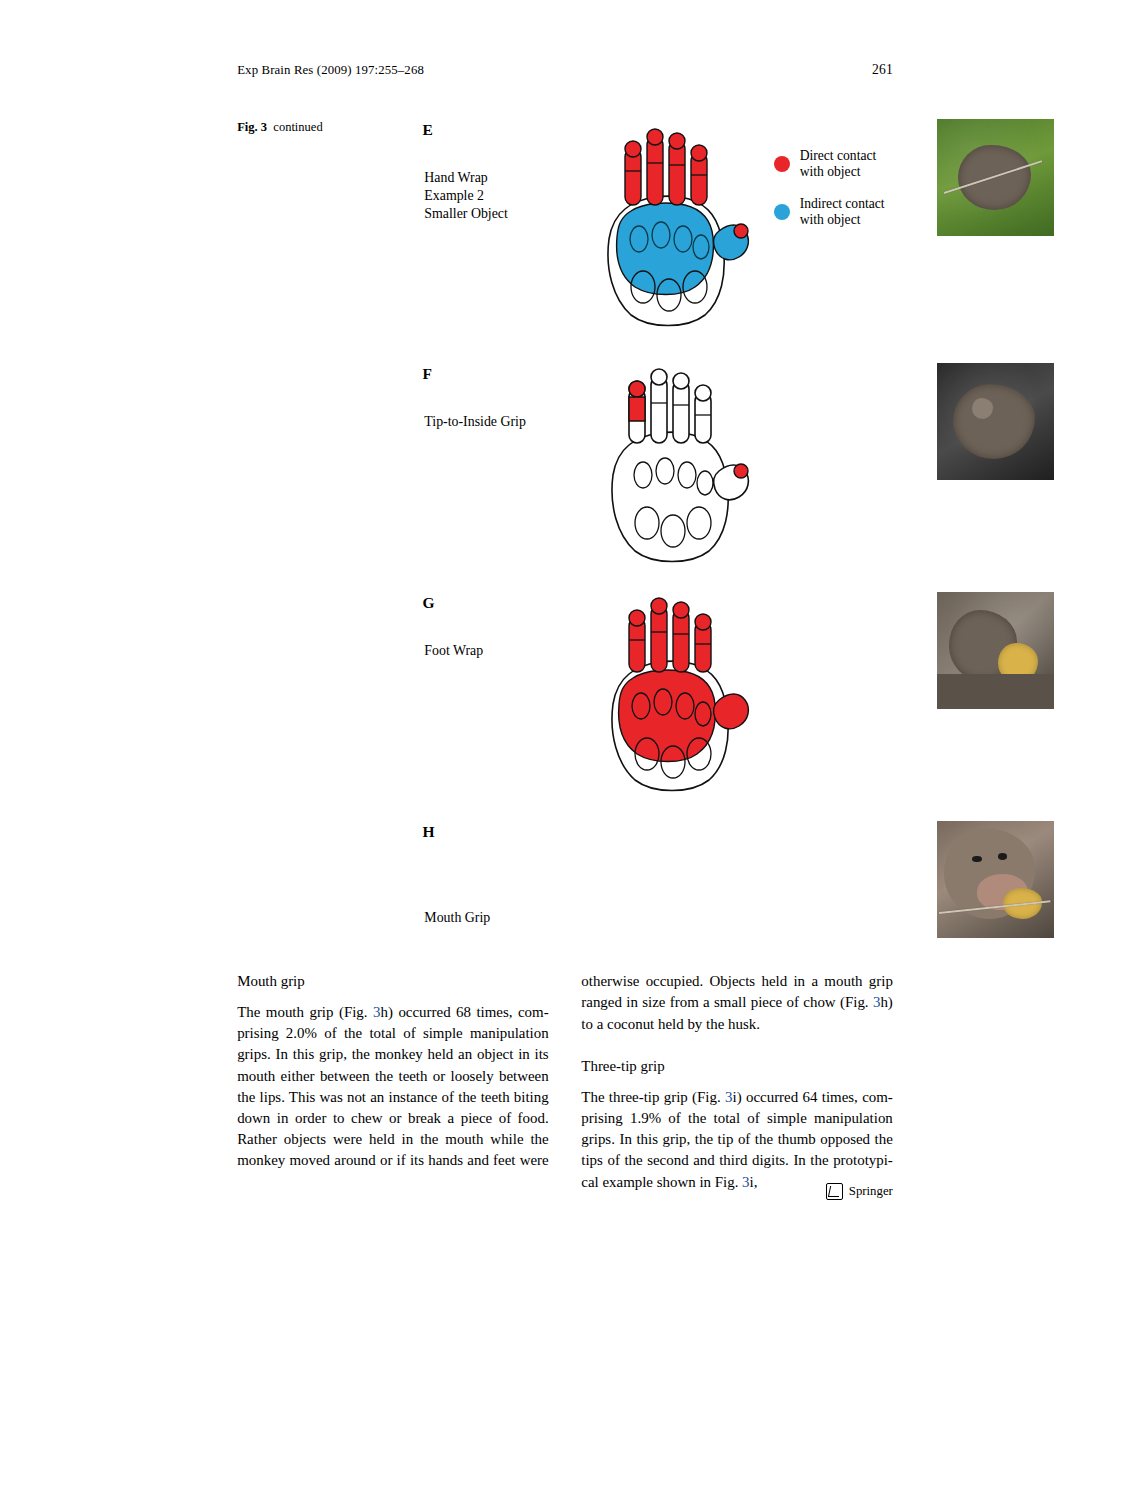Exp Brain Res (2009) 197:255–268
261
Fig. 3 continued
E
Hand Wrap
Example 2
Smaller Object
Direct contact
with object
Indirect contact
with object
F
Tip-to-Inside Grip
G
Foot Wrap
H
Mouth Grip
Mouth grip
The mouth grip (Fig. 3h) occurred 68 times, comprising 2.0% of the total of simple manipulation grips. In this grip, the monkey held an object in its mouth either between the teeth or loosely between the lips. This was not an instance of the teeth biting down in order to chew or break a piece of food. Rather objects were held in the mouth while the monkey moved around or if its hands and feet were otherwise occupied. Objects held in a mouth grip ranged in size from a small piece of chow (Fig. 3h) to a coconut held by the husk.
Three-tip grip
The three-tip grip (Fig. 3i) occurred 64 times, comprising 1.9% of the total of simple manipulation grips. In this grip, the tip of the thumb opposed the tips of the second and third digits. In the prototypical example shown in Fig. 3i,
Springer